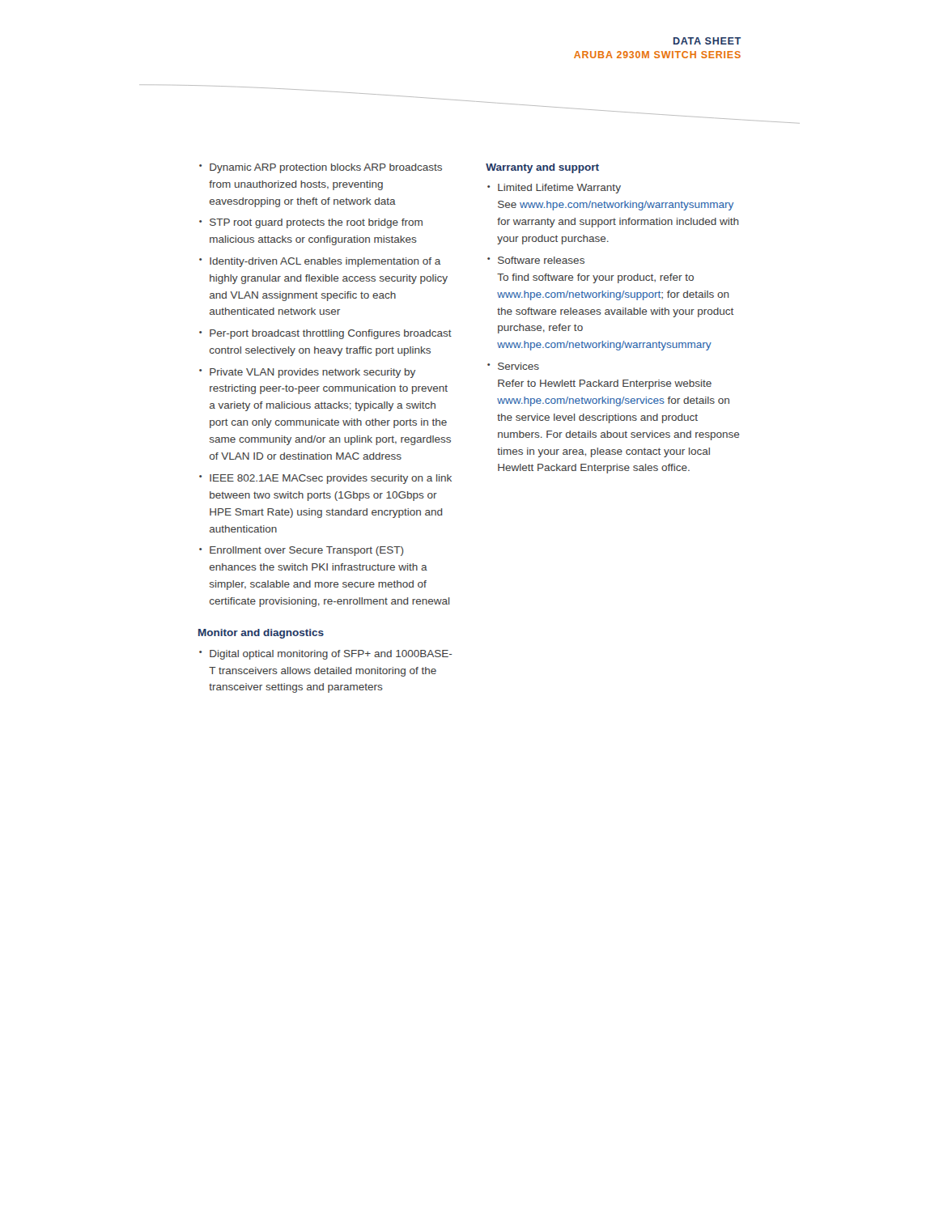Data Sheet
Aruba 2930M Switch Series
Dynamic ARP protection blocks ARP broadcasts from unauthorized hosts, preventing eavesdropping or theft of network data
STP root guard protects the root bridge from malicious attacks or configuration mistakes
Identity-driven ACL enables implementation of a highly granular and flexible access security policy and VLAN assignment specific to each authenticated network user
Per-port broadcast throttling Configures broadcast control selectively on heavy traffic port uplinks
Private VLAN provides network security by restricting peer-to-peer communication to prevent a variety of malicious attacks; typically a switch port can only communicate with other ports in the same community and/or an uplink port, regardless of VLAN ID or destination MAC address
IEEE 802.1AE MACsec provides security on a link between two switch ports (1Gbps or 10Gbps or HPE Smart Rate) using standard encryption and authentication
Enrollment over Secure Transport (EST) enhances the switch PKI infrastructure with a simpler, scalable and more secure method of certificate provisioning, re-enrollment and renewal
Monitor and diagnostics
Digital optical monitoring of SFP+ and 1000BASE-T transceivers allows detailed monitoring of the transceiver settings and parameters
Warranty and support
Limited Lifetime Warranty
See www.hpe.com/networking/warrantysummary for warranty and support information included with your product purchase.
Software releases
To find software for your product, refer to www.hpe.com/networking/support; for details on the software releases available with your product purchase, refer to www.hpe.com/networking/warrantysummary
Services
Refer to Hewlett Packard Enterprise website www.hpe.com/networking/services for details on the service level descriptions and product numbers. For details about services and response times in your area, please contact your local Hewlett Packard Enterprise sales office.